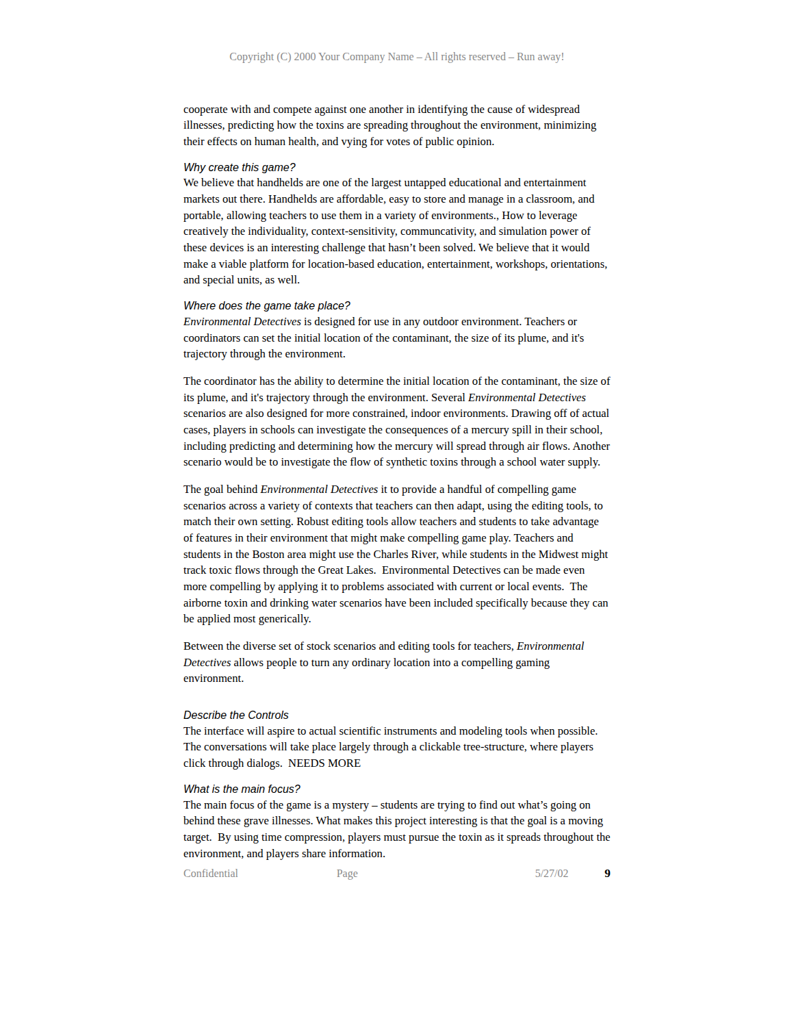Copyright (C) 2000 Your Company Name – All rights reserved – Run away!
cooperate with and compete against one another in identifying the cause of widespread illnesses, predicting how the toxins are spreading throughout the environment, minimizing their effects on human health, and vying for votes of public opinion.
Why create this game?
We believe that handhelds are one of the largest untapped educational and entertainment markets out there. Handhelds are affordable, easy to store and manage in a classroom, and portable, allowing teachers to use them in a variety of environments., How to leverage creatively the individuality, context-sensitivity, communcativity, and simulation power of these devices is an interesting challenge that hasn’t been solved. We believe that it would make a viable platform for location-based education, entertainment, workshops, orientations, and special units, as well.
Where does the game take place?
Environmental Detectives is designed for use in any outdoor environment. Teachers or coordinators can set the initial location of the contaminant, the size of its plume, and it's trajectory through the environment.
The coordinator has the ability to determine the initial location of the contaminant, the size of its plume, and it's trajectory through the environment. Several Environmental Detectives scenarios are also designed for more constrained, indoor environments. Drawing off of actual cases, players in schools can investigate the consequences of a mercury spill in their school, including predicting and determining how the mercury will spread through air flows. Another scenario would be to investigate the flow of synthetic toxins through a school water supply.
The goal behind Environmental Detectives it to provide a handful of compelling game scenarios across a variety of contexts that teachers can then adapt, using the editing tools, to match their own setting. Robust editing tools allow teachers and students to take advantage of features in their environment that might make compelling game play. Teachers and students in the Boston area might use the Charles River, while students in the Midwest might track toxic flows through the Great Lakes. Environmental Detectives can be made even more compelling by applying it to problems associated with current or local events. The airborne toxin and drinking water scenarios have been included specifically because they can be applied most generically.
Between the diverse set of stock scenarios and editing tools for teachers, Environmental Detectives allows people to turn any ordinary location into a compelling gaming environment.
Describe the Controls
The interface will aspire to actual scientific instruments and modeling tools when possible. The conversations will take place largely through a clickable tree-structure, where players click through dialogs. NEEDS MORE
What is the main focus?
The main focus of the game is a mystery – students are trying to find out what’s going on behind these grave illnesses. What makes this project interesting is that the goal is a moving target. By using time compression, players must pursue the toxin as it spreads throughout the environment, and players share information.
Confidential
Page
5/27/02 9